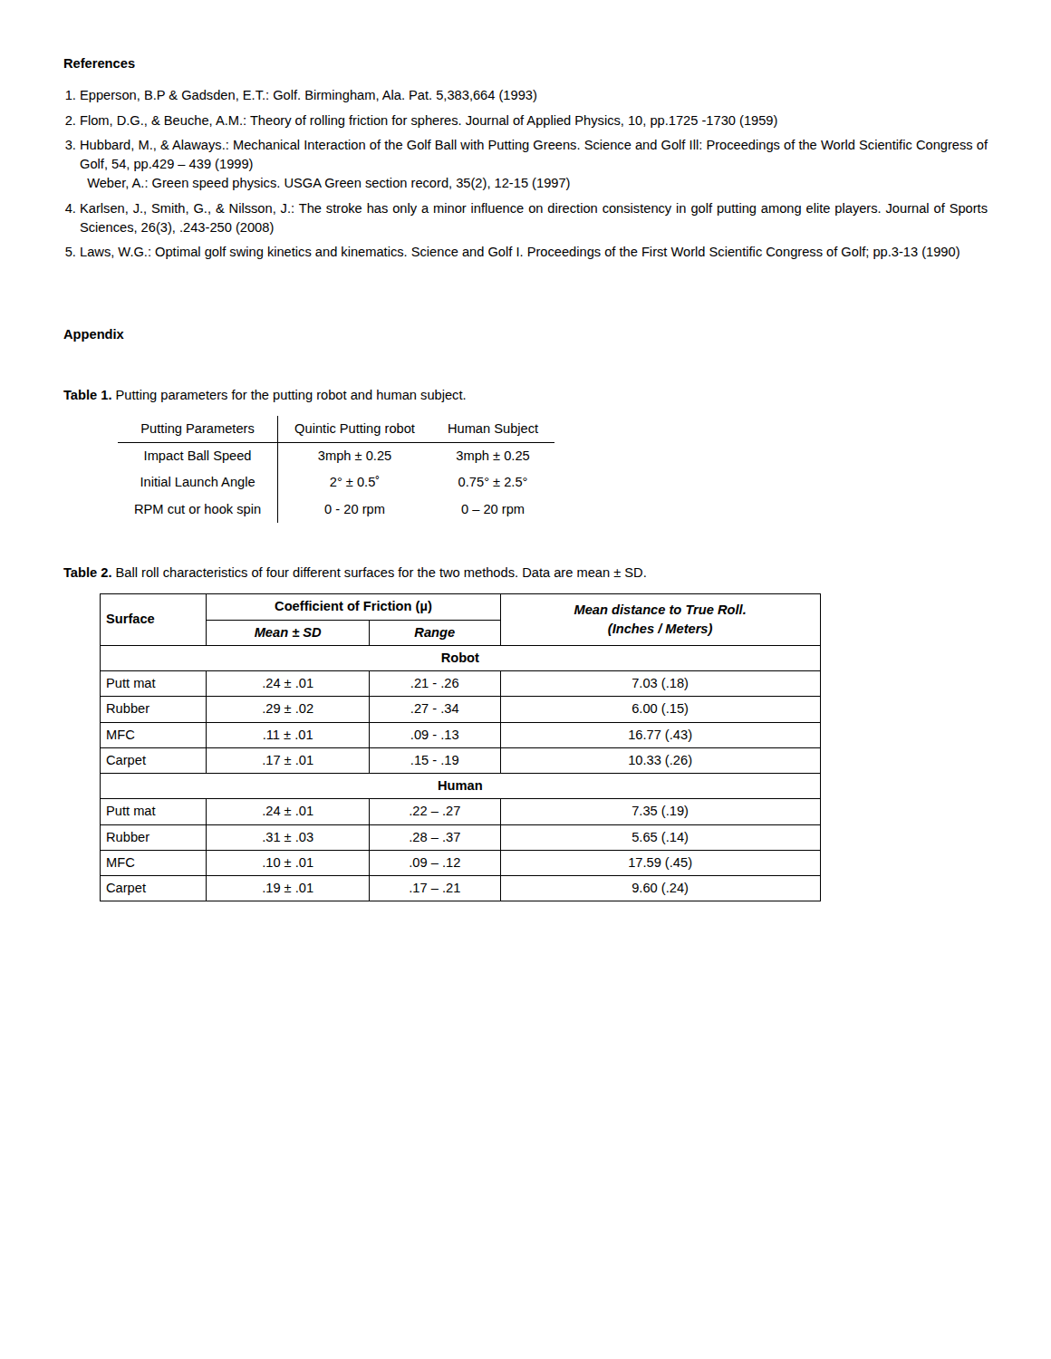References
Epperson, B.P & Gadsden, E.T.: Golf. Birmingham, Ala. Pat. 5,383,664 (1993)
Flom, D.G., & Beuche, A.M.: Theory of rolling friction for spheres. Journal of Applied Physics, 10, pp.1725 -1730 (1959)
Hubbard, M., & Alaways.: Mechanical Interaction of the Golf Ball with Putting Greens. Science and Golf Ill: Proceedings of the World Scientific Congress of Golf, 54, pp.429 – 439 (1999)
Weber, A.: Green speed physics. USGA Green section record, 35(2), 12-15 (1997)
Karlsen, J., Smith, G., & Nilsson, J.: The stroke has only a minor influence on direction consistency in golf putting among elite players. Journal of Sports Sciences, 26(3), .243-250 (2008)
Laws, W.G.: Optimal golf swing kinetics and kinematics. Science and Golf I. Proceedings of the First World Scientific Congress of Golf; pp.3-13 (1990)
Appendix
Table 1. Putting parameters for the putting robot and human subject.
| Putting Parameters | Quintic Putting robot | Human Subject |
| --- | --- | --- |
| Impact Ball Speed | 3mph ± 0.25 | 3mph ± 0.25 |
| Initial Launch Angle | 2° ± 0.5˚ | 0.75° ± 2.5° |
| RPM cut or hook spin | 0 - 20 rpm | 0 – 20 rpm |
Table 2. Ball roll characteristics of four different surfaces for the two methods. Data are mean ± SD.
| Surface | Coefficient of Friction (µ) | Mean distance to True Roll. (Inches / Meters) |
| --- | --- | --- |
| Mean ± SD | Range |
| Robot |
| Putt mat | .24 ± .01 | .21 - .26 | 7.03 (.18) |
| Rubber | .29 ± .02 | .27 - .34 | 6.00 (.15) |
| MFC | .11 ± .01 | .09 - .13 | 16.77 (.43) |
| Carpet | .17 ± .01 | .15 - .19 | 10.33 (.26) |
| Human |
| Putt mat | .24 ± .01 | .22 – .27 | 7.35 (.19) |
| Rubber | .31 ± .03 | .28 – .37 | 5.65 (.14) |
| MFC | .10 ± .01 | .09 – .12 | 17.59 (.45) |
| Carpet | .19 ± .01 | .17 – .21 | 9.60 (.24) |